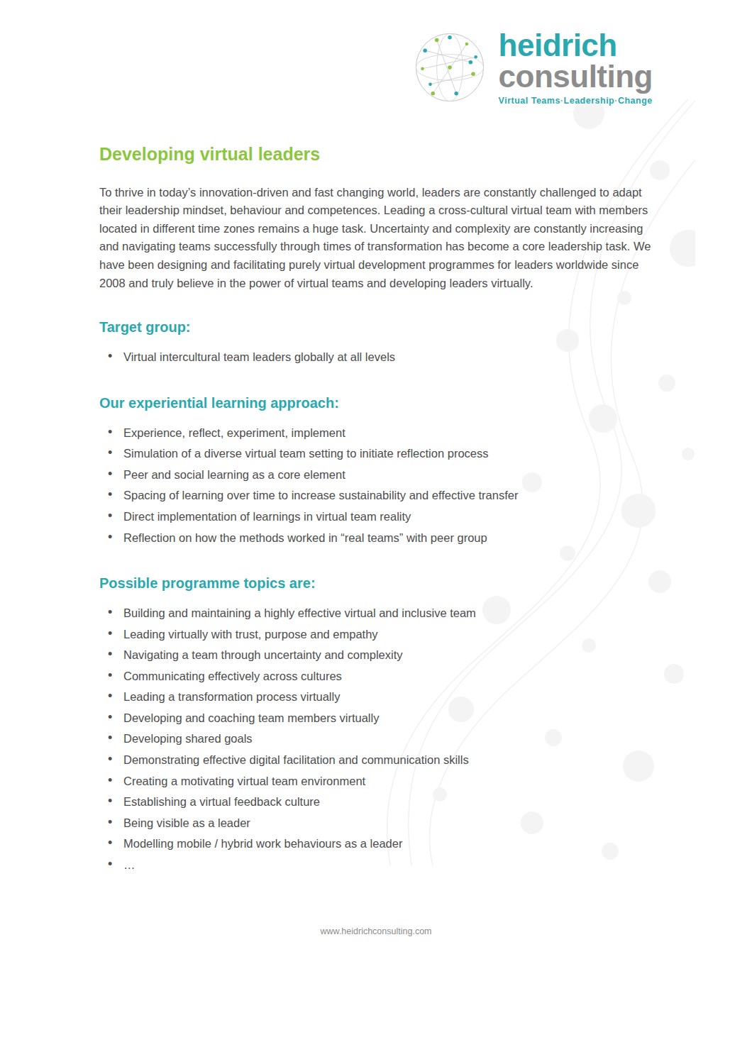heidrich consulting Virtual Teams·Leadership·Change
Developing virtual leaders
To thrive in today’s innovation-driven and fast changing world, leaders are constantly challenged to adapt their leadership mindset, behaviour and competences. Leading a cross-cultural virtual team with members located in different time zones remains a huge task. Uncertainty and complexity are constantly increasing and navigating teams successfully through times of transformation has become a core leadership task. We have been designing and facilitating purely virtual development programmes for leaders worldwide since 2008 and truly believe in the power of virtual teams and developing leaders virtually.
Target group:
Virtual intercultural team leaders globally at all levels
Our experiential learning approach:
Experience, reflect, experiment, implement
Simulation of a diverse virtual team setting to initiate reflection process
Peer and social learning as a core element
Spacing of learning over time to increase sustainability and effective transfer
Direct implementation of learnings in virtual team reality
Reflection on how the methods worked in “real teams” with peer group
Possible programme topics are:
Building and maintaining a highly effective virtual and inclusive team
Leading virtually with trust, purpose and empathy
Navigating a team through uncertainty and complexity
Communicating effectively across cultures
Leading a transformation process virtually
Developing and coaching team members virtually
Developing shared goals
Demonstrating effective digital facilitation and communication skills
Creating a motivating virtual team environment
Establishing a virtual feedback culture
Being visible as a leader
Modelling mobile / hybrid work behaviours as a leader
…
www.heidrichconsulting.com